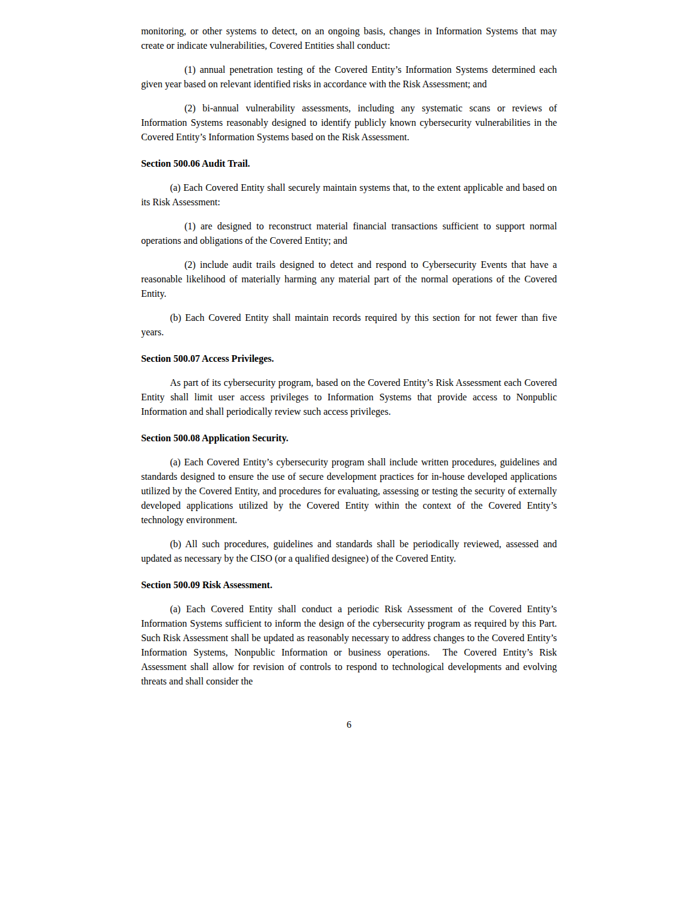monitoring, or other systems to detect, on an ongoing basis, changes in Information Systems that may create or indicate vulnerabilities, Covered Entities shall conduct:
(1) annual penetration testing of the Covered Entity’s Information Systems determined each given year based on relevant identified risks in accordance with the Risk Assessment; and
(2) bi-annual vulnerability assessments, including any systematic scans or reviews of Information Systems reasonably designed to identify publicly known cybersecurity vulnerabilities in the Covered Entity’s Information Systems based on the Risk Assessment.
Section 500.06 Audit Trail.
(a) Each Covered Entity shall securely maintain systems that, to the extent applicable and based on its Risk Assessment:
(1) are designed to reconstruct material financial transactions sufficient to support normal operations and obligations of the Covered Entity; and
(2) include audit trails designed to detect and respond to Cybersecurity Events that have a reasonable likelihood of materially harming any material part of the normal operations of the Covered Entity.
(b) Each Covered Entity shall maintain records required by this section for not fewer than five years.
Section 500.07 Access Privileges.
As part of its cybersecurity program, based on the Covered Entity’s Risk Assessment each Covered Entity shall limit user access privileges to Information Systems that provide access to Nonpublic Information and shall periodically review such access privileges.
Section 500.08 Application Security.
(a) Each Covered Entity’s cybersecurity program shall include written procedures, guidelines and standards designed to ensure the use of secure development practices for in-house developed applications utilized by the Covered Entity, and procedures for evaluating, assessing or testing the security of externally developed applications utilized by the Covered Entity within the context of the Covered Entity’s technology environment.
(b) All such procedures, guidelines and standards shall be periodically reviewed, assessed and updated as necessary by the CISO (or a qualified designee) of the Covered Entity.
Section 500.09 Risk Assessment.
(a) Each Covered Entity shall conduct a periodic Risk Assessment of the Covered Entity’s Information Systems sufficient to inform the design of the cybersecurity program as required by this Part. Such Risk Assessment shall be updated as reasonably necessary to address changes to the Covered Entity’s Information Systems, Nonpublic Information or business operations. The Covered Entity’s Risk Assessment shall allow for revision of controls to respond to technological developments and evolving threats and shall consider the
6